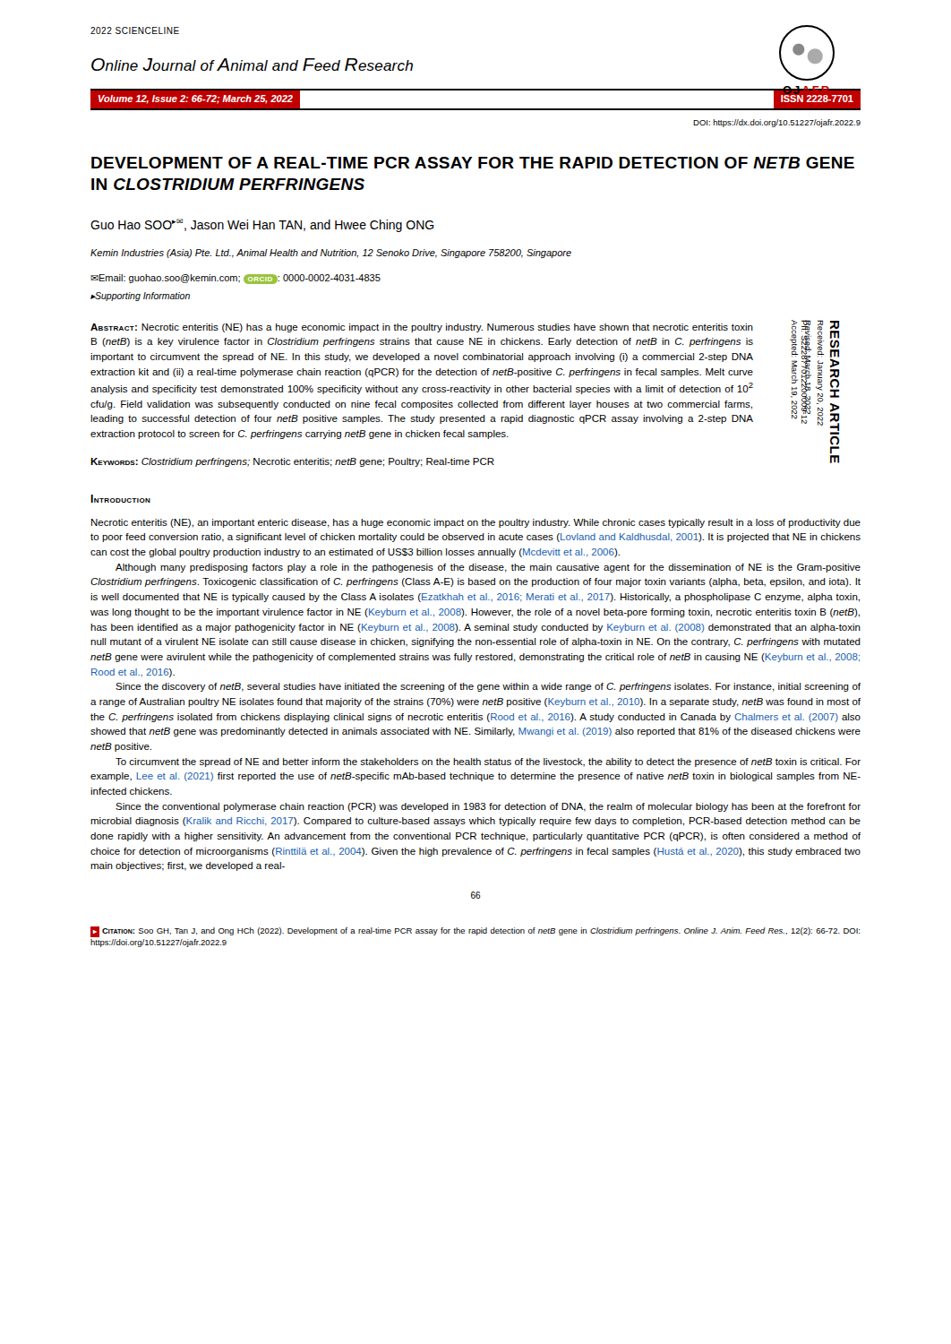2022 SCIENCELINE
Online Journal of Animal and Feed Research
Volume 12, Issue 2: 66-72; March 25, 2022
ISSN 2228-7701
OJAFR
DOI: https://dx.doi.org/10.51227/ojafr.2022.9
Development of a real-time PCR assay for the rapid detection of netB gene in Clostridium perfringens
Guo Hao SOO▸✉, Jason Wei Han TAN, and Hwee Ching ONG
Kemin Industries (Asia) Pte. Ltd., Animal Health and Nutrition, 12 Senoko Drive, Singapore 758200, Singapore
✉Email: guohao.soo@kemin.com; ORCID: 0000-0002-4031-4835
▸Supporting Information
RESEARCH ARTICLE
Received: January 20, 2022
Revised: March 18, 2022
Accepted: March 19, 2022
PII: S222877012200009-12
Abstract: Necrotic enteritis (NE) has a huge economic impact in the poultry industry. Numerous studies have shown that necrotic enteritis toxin B (netB) is a key virulence factor in Clostridium perfringens strains that cause NE in chickens. Early detection of netB in C. perfringens is important to circumvent the spread of NE. In this study, we developed a novel combinatorial approach involving (i) a commercial 2-step DNA extraction kit and (ii) a real-time polymerase chain reaction (qPCR) for the detection of netB-positive C. perfringens in fecal samples. Melt curve analysis and specificity test demonstrated 100% specificity without any cross-reactivity in other bacterial species with a limit of detection of 102 cfu/g. Field validation was subsequently conducted on nine fecal composites collected from different layer houses at two commercial farms, leading to successful detection of four netB positive samples. The study presented a rapid diagnostic qPCR assay involving a 2-step DNA extraction protocol to screen for C. perfringens carrying netB gene in chicken fecal samples.
Keywords: Clostridium perfringens; Necrotic enteritis; netB gene; Poultry; Real-time PCR
Introduction
Necrotic enteritis (NE), an important enteric disease, has a huge economic impact on the poultry industry. While chronic cases typically result in a loss of productivity due to poor feed conversion ratio, a significant level of chicken mortality could be observed in acute cases (Lovland and Kaldhusdal, 2001). It is projected that NE in chickens can cost the global poultry production industry to an estimated of US$3 billion losses annually (Mcdevitt et al., 2006).
Although many predisposing factors play a role in the pathogenesis of the disease, the main causative agent for the dissemination of NE is the Gram-positive Clostridium perfringens. Toxicogenic classification of C. perfringens (Class A-E) is based on the production of four major toxin variants (alpha, beta, epsilon, and iota). It is well documented that NE is typically caused by the Class A isolates (Ezatkhah et al., 2016; Merati et al., 2017). Historically, a phospholipase C enzyme, alpha toxin, was long thought to be the important virulence factor in NE (Keyburn et al., 2008). However, the role of a novel beta-pore forming toxin, necrotic enteritis toxin B (netB), has been identified as a major pathogenicity factor in NE (Keyburn et al., 2008). A seminal study conducted by Keyburn et al. (2008) demonstrated that an alpha-toxin null mutant of a virulent NE isolate can still cause disease in chicken, signifying the non-essential role of alpha-toxin in NE. On the contrary, C. perfringens with mutated netB gene were avirulent while the pathogenicity of complemented strains was fully restored, demonstrating the critical role of netB in causing NE (Keyburn et al., 2008; Rood et al., 2016).
Since the discovery of netB, several studies have initiated the screening of the gene within a wide range of C. perfringens isolates. For instance, initial screening of a range of Australian poultry NE isolates found that majority of the strains (70%) were netB positive (Keyburn et al., 2010). In a separate study, netB was found in most of the C. perfringens isolated from chickens displaying clinical signs of necrotic enteritis (Rood et al., 2016). A study conducted in Canada by Chalmers et al. (2007) also showed that netB gene was predominantly detected in animals associated with NE. Similarly, Mwangi et al. (2019) also reported that 81% of the diseased chickens were netB positive.
To circumvent the spread of NE and better inform the stakeholders on the health status of the livestock, the ability to detect the presence of netB toxin is critical. For example, Lee et al. (2021) first reported the use of netB-specific mAb-based technique to determine the presence of native netB toxin in biological samples from NE-infected chickens.
Since the conventional polymerase chain reaction (PCR) was developed in 1983 for detection of DNA, the realm of molecular biology has been at the forefront for microbial diagnosis (Kralik and Ricchi, 2017). Compared to culture-based assays which typically require few days to completion, PCR-based detection method can be done rapidly with a higher sensitivity. An advancement from the conventional PCR technique, particularly quantitative PCR (qPCR), is often considered a method of choice for detection of microorganisms (Rinttilä et al., 2004). Given the high prevalence of C. perfringens in fecal samples (Hustá et al., 2020), this study embraced two main objectives; first, we developed a real-
66
▸Citation: Soo GH, Tan J, and Ong HCh (2022). Development of a real-time PCR assay for the rapid detection of netB gene in Clostridium perfringens. Online J. Anim. Feed Res., 12(2): 66-72. DOI: https://doi.org/10.51227/ojafr.2022.9